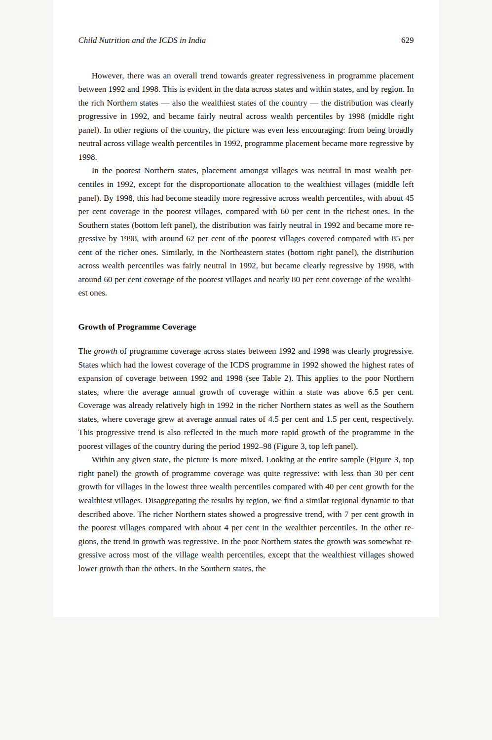Child Nutrition and the ICDS in India 629
However, there was an overall trend towards greater regressiveness in programme placement between 1992 and 1998. This is evident in the data across states and within states, and by region. In the rich Northern states — also the wealthiest states of the country — the distribution was clearly progressive in 1992, and became fairly neutral across wealth percentiles by 1998 (middle right panel). In other regions of the country, the picture was even less encouraging: from being broadly neutral across village wealth percentiles in 1992, programme placement became more regressive by 1998.
In the poorest Northern states, placement amongst villages was neutral in most wealth percentiles in 1992, except for the disproportionate allocation to the wealthiest villages (middle left panel). By 1998, this had become steadily more regressive across wealth percentiles, with about 45 per cent coverage in the poorest villages, compared with 60 per cent in the richest ones. In the Southern states (bottom left panel), the distribution was fairly neutral in 1992 and became more regressive by 1998, with around 62 per cent of the poorest villages covered compared with 85 per cent of the richer ones. Similarly, in the Northeastern states (bottom right panel), the distribution across wealth percentiles was fairly neutral in 1992, but became clearly regressive by 1998, with around 60 per cent coverage of the poorest villages and nearly 80 per cent coverage of the wealthiest ones.
Growth of Programme Coverage
The growth of programme coverage across states between 1992 and 1998 was clearly progressive. States which had the lowest coverage of the ICDS programme in 1992 showed the highest rates of expansion of coverage between 1992 and 1998 (see Table 2). This applies to the poor Northern states, where the average annual growth of coverage within a state was above 6.5 per cent. Coverage was already relatively high in 1992 in the richer Northern states as well as the Southern states, where coverage grew at average annual rates of 4.5 per cent and 1.5 per cent, respectively. This progressive trend is also reflected in the much more rapid growth of the programme in the poorest villages of the country during the period 1992–98 (Figure 3, top left panel).
Within any given state, the picture is more mixed. Looking at the entire sample (Figure 3, top right panel) the growth of programme coverage was quite regressive: with less than 30 per cent growth for villages in the lowest three wealth percentiles compared with 40 per cent growth for the wealthiest villages. Disaggregating the results by region, we find a similar regional dynamic to that described above. The richer Northern states showed a progressive trend, with 7 per cent growth in the poorest villages compared with about 4 per cent in the wealthier percentiles. In the other regions, the trend in growth was regressive. In the poor Northern states the growth was somewhat regressive across most of the village wealth percentiles, except that the wealthiest villages showed lower growth than the others. In the Southern states, the